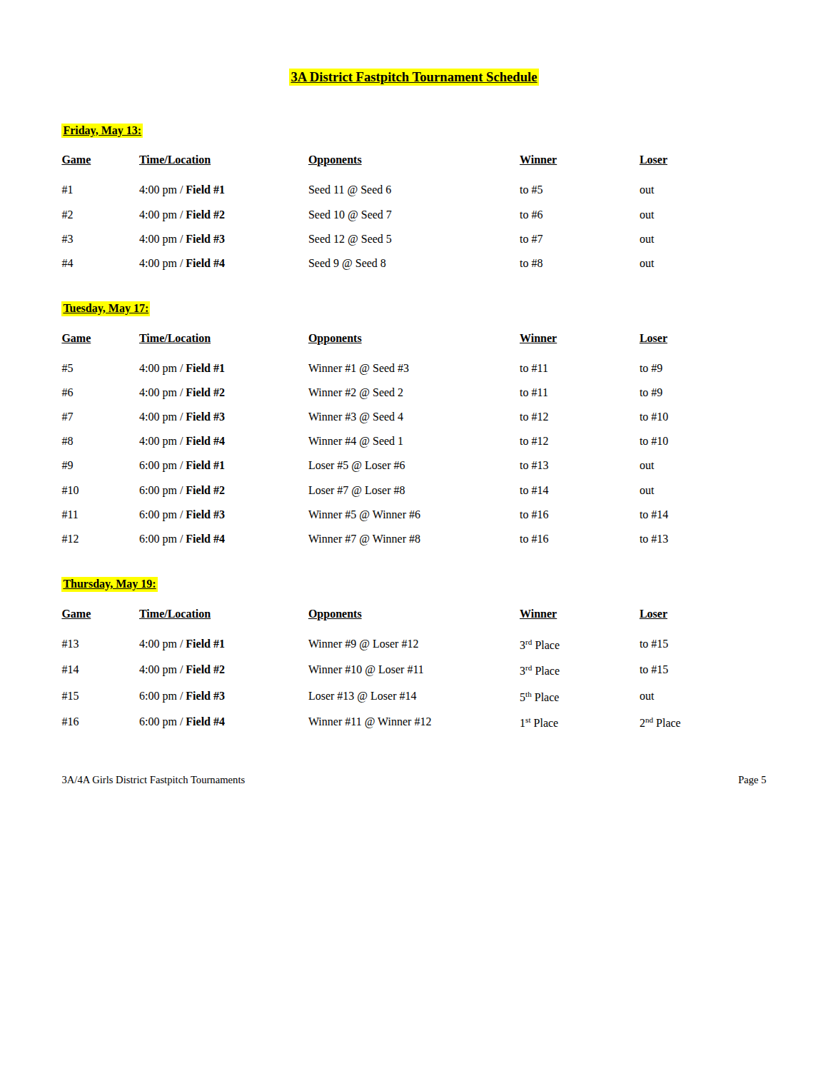3A District Fastpitch Tournament Schedule
Friday, May 13:
| Game | Time/Location | Opponents | Winner | Loser |
| --- | --- | --- | --- | --- |
| #1 | 4:00 pm / Field #1 | Seed 11 @ Seed 6 | to #5 | out |
| #2 | 4:00 pm / Field #2 | Seed 10 @ Seed 7 | to #6 | out |
| #3 | 4:00 pm / Field #3 | Seed 12 @ Seed 5 | to #7 | out |
| #4 | 4:00 pm / Field #4 | Seed 9 @ Seed 8 | to #8 | out |
Tuesday, May 17:
| Game | Time/Location | Opponents | Winner | Loser |
| --- | --- | --- | --- | --- |
| #5 | 4:00 pm / Field #1 | Winner #1 @ Seed #3 | to #11 | to #9 |
| #6 | 4:00 pm / Field #2 | Winner #2 @ Seed 2 | to #11 | to #9 |
| #7 | 4:00 pm / Field #3 | Winner #3 @ Seed 4 | to #12 | to #10 |
| #8 | 4:00 pm / Field #4 | Winner #4 @ Seed 1 | to #12 | to #10 |
| #9 | 6:00 pm / Field #1 | Loser #5 @ Loser #6 | to #13 | out |
| #10 | 6:00 pm / Field #2 | Loser #7 @ Loser #8 | to #14 | out |
| #11 | 6:00 pm / Field #3 | Winner #5 @ Winner #6 | to #16 | to #14 |
| #12 | 6:00 pm / Field #4 | Winner #7 @ Winner #8 | to #16 | to #13 |
Thursday, May 19:
| Game | Time/Location | Opponents | Winner | Loser |
| --- | --- | --- | --- | --- |
| #13 | 4:00 pm / Field #1 | Winner #9 @ Loser #12 | 3 rd Place | to #15 |
| #14 | 4:00 pm / Field #2 | Winner #10 @ Loser #11 | 3 rd Place | to #15 |
| #15 | 6:00 pm / Field #3 | Loser #13 @ Loser #14 | 5 th Place | out |
| #16 | 6:00 pm / Field #4 | Winner #11 @ Winner #12 | 1 st Place | 2 nd Place |
3A/4A Girls District Fastpitch Tournaments Page 5